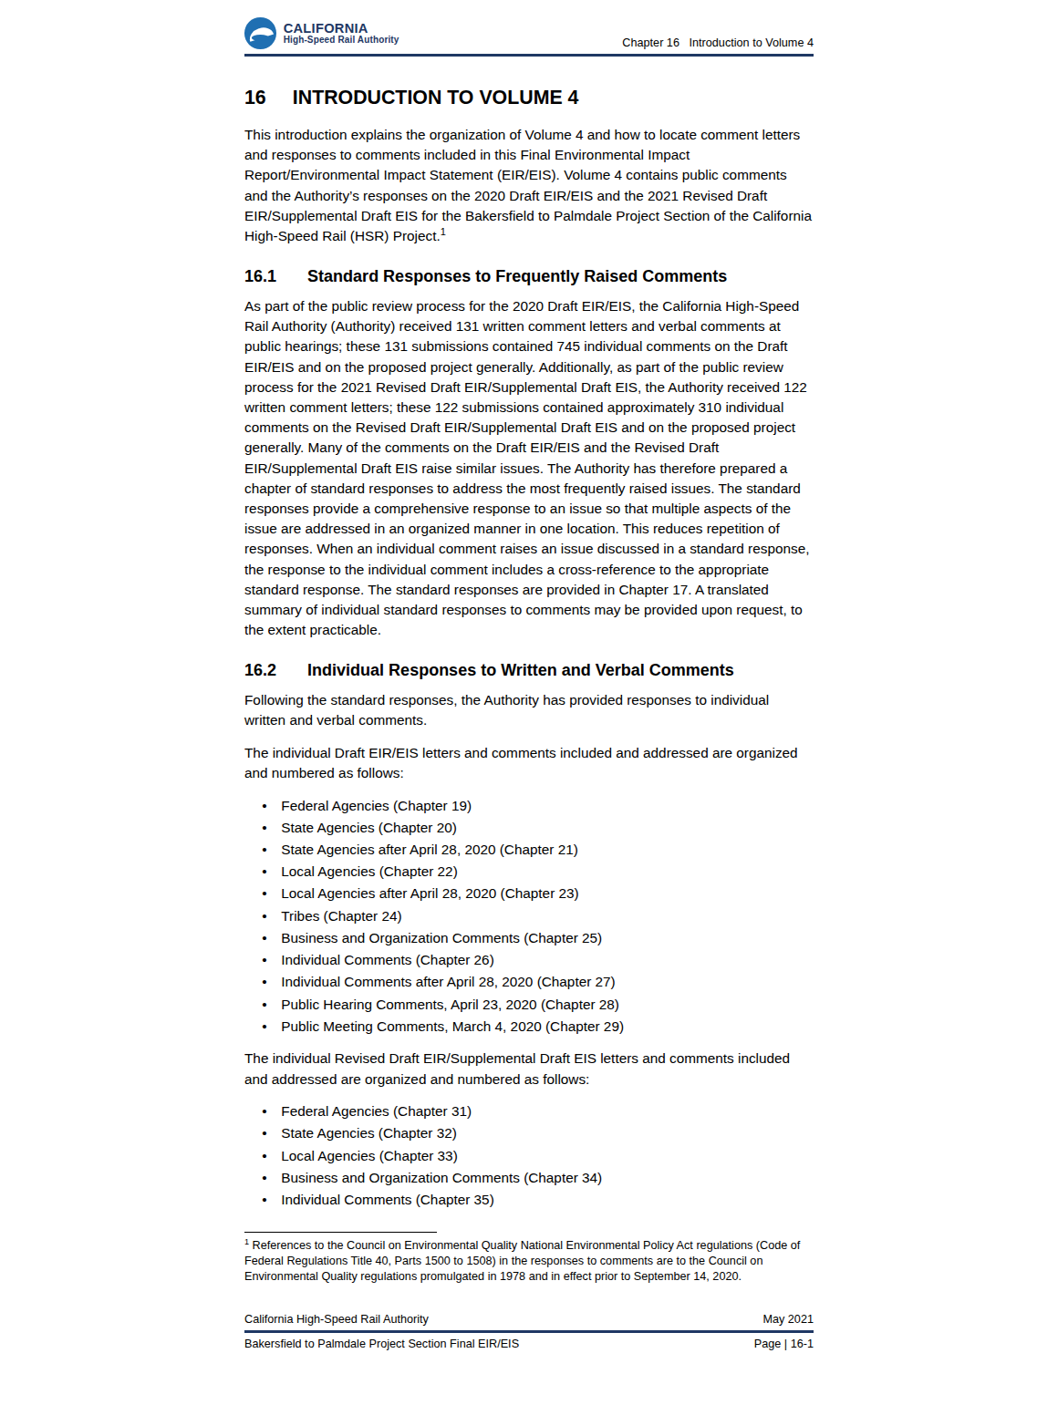CALIFORNIA
High-Speed Rail Authority
Chapter 16 Introduction to Volume 4
16 INTRODUCTION TO VOLUME 4
This introduction explains the organization of Volume 4 and how to locate comment letters and responses to comments included in this Final Environmental Impact Report/Environmental Impact Statement (EIR/EIS). Volume 4 contains public comments and the Authority’s responses on the 2020 Draft EIR/EIS and the 2021 Revised Draft EIR/Supplemental Draft EIS for the Bakersfield to Palmdale Project Section of the California High-Speed Rail (HSR) Project.1
16.1 Standard Responses to Frequently Raised Comments
As part of the public review process for the 2020 Draft EIR/EIS, the California High-Speed Rail Authority (Authority) received 131 written comment letters and verbal comments at public hearings; these 131 submissions contained 745 individual comments on the Draft EIR/EIS and on the proposed project generally. Additionally, as part of the public review process for the 2021 Revised Draft EIR/Supplemental Draft EIS, the Authority received 122 written comment letters; these 122 submissions contained approximately 310 individual comments on the Revised Draft EIR/Supplemental Draft EIS and on the proposed project generally. Many of the comments on the Draft EIR/EIS and the Revised Draft EIR/Supplemental Draft EIS raise similar issues. The Authority has therefore prepared a chapter of standard responses to address the most frequently raised issues. The standard responses provide a comprehensive response to an issue so that multiple aspects of the issue are addressed in an organized manner in one location. This reduces repetition of responses. When an individual comment raises an issue discussed in a standard response, the response to the individual comment includes a cross-reference to the appropriate standard response. The standard responses are provided in Chapter 17. A translated summary of individual standard responses to comments may be provided upon request, to the extent practicable.
16.2 Individual Responses to Written and Verbal Comments
Following the standard responses, the Authority has provided responses to individual written and verbal comments.
The individual Draft EIR/EIS letters and comments included and addressed are organized and numbered as follows:
Federal Agencies (Chapter 19)
State Agencies (Chapter 20)
State Agencies after April 28, 2020 (Chapter 21)
Local Agencies (Chapter 22)
Local Agencies after April 28, 2020 (Chapter 23)
Tribes (Chapter 24)
Business and Organization Comments (Chapter 25)
Individual Comments (Chapter 26)
Individual Comments after April 28, 2020 (Chapter 27)
Public Hearing Comments, April 23, 2020 (Chapter 28)
Public Meeting Comments, March 4, 2020 (Chapter 29)
The individual Revised Draft EIR/Supplemental Draft EIS letters and comments included and addressed are organized and numbered as follows:
Federal Agencies (Chapter 31)
State Agencies (Chapter 32)
Local Agencies (Chapter 33)
Business and Organization Comments (Chapter 34)
Individual Comments (Chapter 35)
1 References to the Council on Environmental Quality National Environmental Policy Act regulations (Code of Federal Regulations Title 40, Parts 1500 to 1508) in the responses to comments are to the Council on Environmental Quality regulations promulgated in 1978 and in effect prior to September 14, 2020.
California High-Speed Rail Authority May 2021
Bakersfield to Palmdale Project Section Final EIR/EIS Page | 16-1